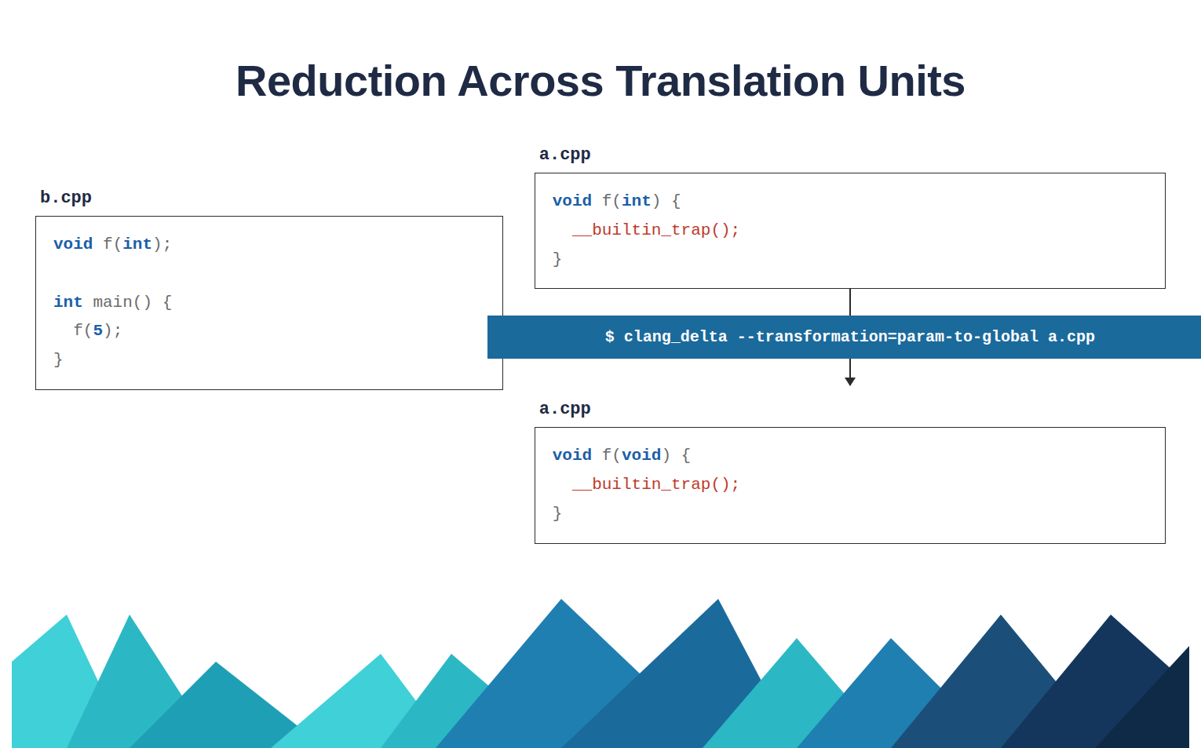Reduction Across Translation Units
b.cpp
void f(int); int main() { f(5); }
a.cpp
void f(int) { __builtin_trap(); }
$ clang_delta --transformation=param-to-global a.cpp
a.cpp
void f(void) { __builtin_trap(); }